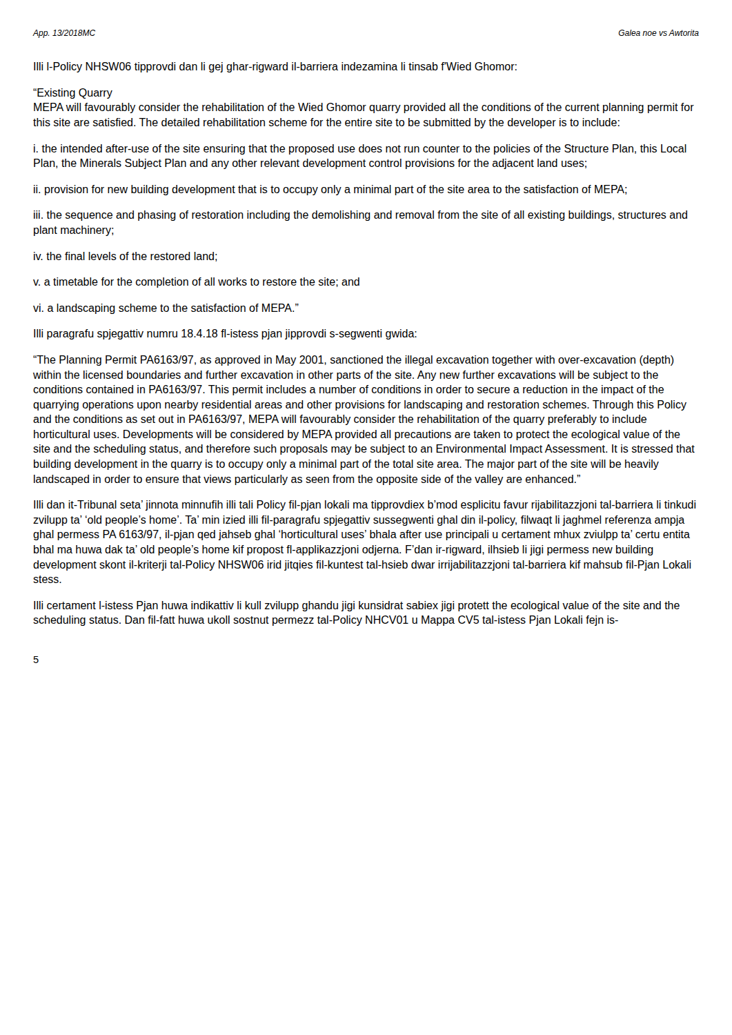App. 13/2018MC Galea noe vs Awtorita
Illi l-Policy NHSW06 tipprovdi dan li gej ghar-rigward il-barriera indezamina li tinsab f'Wied Ghomor:
“Existing Quarry
MEPA will favourably consider the rehabilitation of the Wied Ghomor quarry provided all the conditions of the current planning permit for this site are satisfied. The detailed rehabilitation scheme for the entire site to be submitted by the developer is to include:
i. the intended after-use of the site ensuring that the proposed use does not run counter to the policies of the Structure Plan, this Local Plan, the Minerals Subject Plan and any other relevant development control provisions for the adjacent land uses;
ii. provision for new building development that is to occupy only a minimal part of the site area to the satisfaction of MEPA;
iii. the sequence and phasing of restoration including the demolishing and removal from the site of all existing buildings, structures and plant machinery;
iv. the final levels of the restored land;
v. a timetable for the completion of all works to restore the site; and
vi. a landscaping scheme to the satisfaction of MEPA.”
Illi paragrafu spjegattiv numru 18.4.18 fl-istess pjan jipprovdi s-segwenti gwida:
“The Planning Permit PA6163/97, as approved in May 2001, sanctioned the illegal excavation together with over-excavation (depth) within the licensed boundaries and further excavation in other parts of the site. Any new further excavations will be subject to the conditions contained in PA6163/97. This permit includes a number of conditions in order to secure a reduction in the impact of the quarrying operations upon nearby residential areas and other provisions for landscaping and restoration schemes. Through this Policy and the conditions as set out in PA6163/97, MEPA will favourably consider the rehabilitation of the quarry preferably to include horticultural uses. Developments will be considered by MEPA provided all precautions are taken to protect the ecological value of the site and the scheduling status, and therefore such proposals may be subject to an Environmental Impact Assessment. It is stressed that building development in the quarry is to occupy only a minimal part of the total site area. The major part of the site will be heavily landscaped in order to ensure that views particularly as seen from the opposite side of the valley are enhanced.”
Illi dan it-Tribunal seta’ jinnota minnufih illi tali Policy fil-pjan lokali ma tipprovdiex b’mod esplicitu favur rijabilitazzjoni tal-barriera li tinkudi zvilupp ta’ ‘old people’s home’. Ta’ min izied illi fil-paragrafu spjegattiv sussegwenti ghal din il-policy, filwaqt li jaghmel referenza ampja ghal permess PA 6163/97, il-pjan qed jahseb ghal ‘horticultural uses’ bhala after use principali u certament mhux zviulpp ta’ certu entita bhal ma huwa dak ta’ old people’s home kif propost fl-applikazzjoni odjerna. F’dan ir-rigward, ilhsieb li jigi permess new building development skont il-kriterji tal-Policy NHSW06 irid jitqies fil-kuntest tal-hsieb dwar irrijabilitazzjoni tal-barriera kif mahsub fil-Pjan Lokali stess.
Illi certament l-istess Pjan huwa indikattiv li kull zvilupp ghandu jigi kunsidrat sabiex jigi protett the ecological value of the site and the scheduling status. Dan fil-fatt huwa ukoll sostnut permezz tal-Policy NHCV01 u Mappa CV5 tal-istess Pjan Lokali fejn is-
5